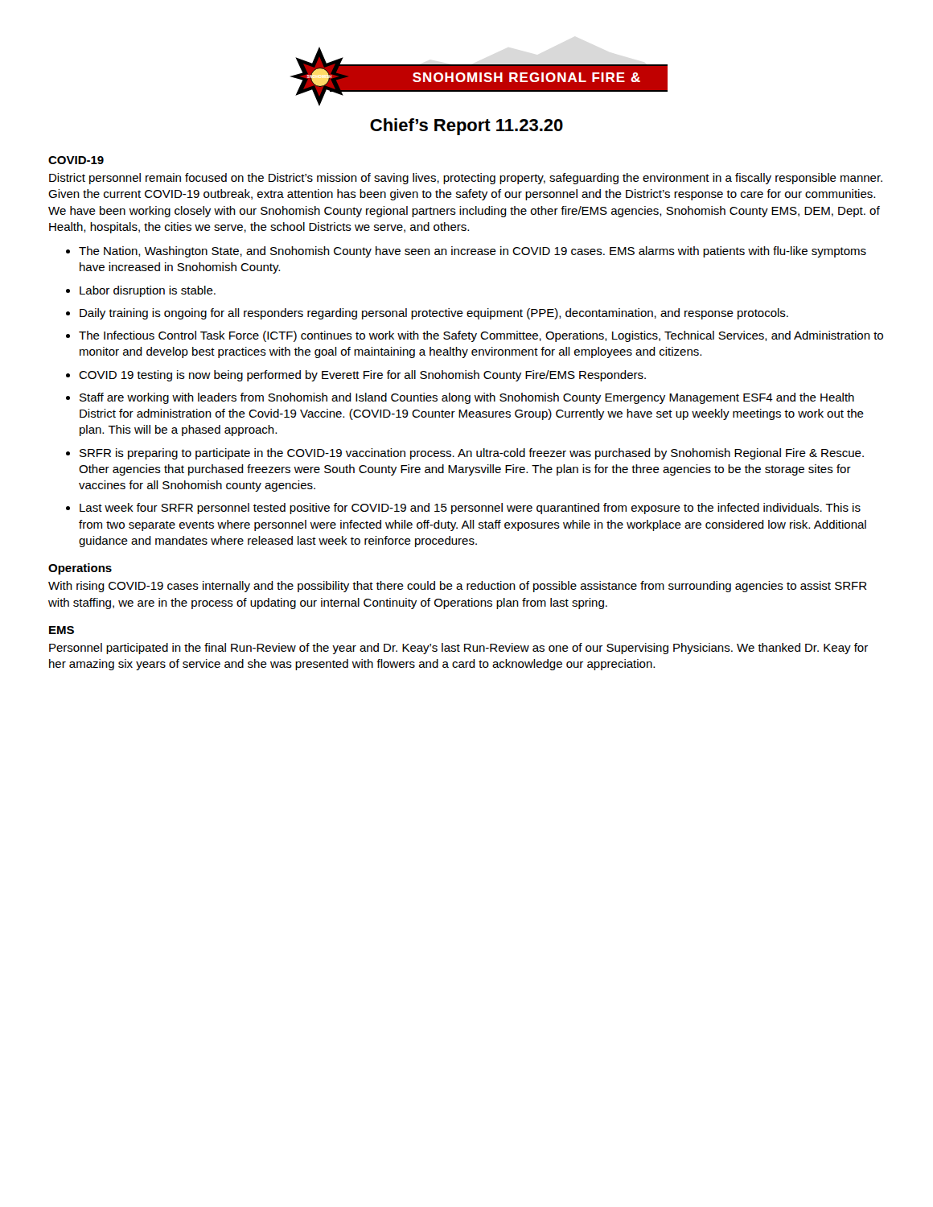SNOHOMISH REGIONAL FIRE & RESCUE
SNOHOMISH
REGIONAL
Chief’s Report 11.23.20
COVID-19
District personnel remain focused on the District’s mission of saving lives, protecting property, safeguarding the environment in a fiscally responsible manner. Given the current COVID-19 outbreak, extra attention has been given to the safety of our personnel and the District’s response to care for our communities. We have been working closely with our Snohomish County regional partners including the other fire/EMS agencies, Snohomish County EMS, DEM, Dept. of Health, hospitals, the cities we serve, the school Districts we serve, and others.
The Nation, Washington State, and Snohomish County have seen an increase in COVID 19 cases. EMS alarms with patients with flu-like symptoms have increased in Snohomish County.
Labor disruption is stable.
Daily training is ongoing for all responders regarding personal protective equipment (PPE), decontamination, and response protocols.
The Infectious Control Task Force (ICTF) continues to work with the Safety Committee, Operations, Logistics, Technical Services, and Administration to monitor and develop best practices with the goal of maintaining a healthy environment for all employees and citizens.
COVID 19 testing is now being performed by Everett Fire for all Snohomish County Fire/EMS Responders.
Staff are working with leaders from Snohomish and Island Counties along with Snohomish County Emergency Management ESF4 and the Health District for administration of the Covid-19 Vaccine. (COVID-19 Counter Measures Group) Currently we have set up weekly meetings to work out the plan. This will be a phased approach.
SRFR is preparing to participate in the COVID-19 vaccination process. An ultra-cold freezer was purchased by Snohomish Regional Fire & Rescue. Other agencies that purchased freezers were South County Fire and Marysville Fire. The plan is for the three agencies to be the storage sites for vaccines for all Snohomish county agencies.
Last week four SRFR personnel tested positive for COVID-19 and 15 personnel were quarantined from exposure to the infected individuals. This is from two separate events where personnel were infected while off-duty. All staff exposures while in the workplace are considered low risk. Additional guidance and mandates where released last week to reinforce procedures.
Operations
With rising COVID-19 cases internally and the possibility that there could be a reduction of possible assistance from surrounding agencies to assist SRFR with staffing, we are in the process of updating our internal Continuity of Operations plan from last spring.
EMS
Personnel participated in the final Run-Review of the year and Dr. Keay’s last Run-Review as one of our Supervising Physicians. We thanked Dr. Keay for her amazing six years of service and she was presented with flowers and a card to acknowledge our appreciation.